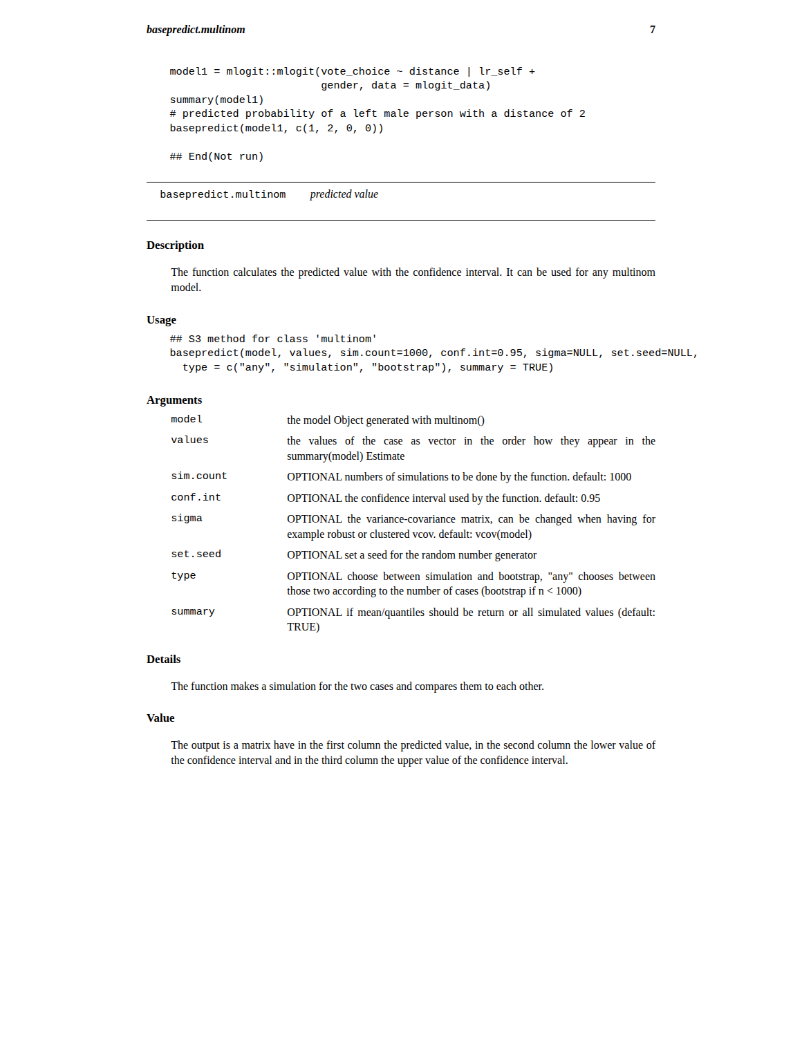basepredict.multinom 7
model1 = mlogit::mlogit(vote_choice ~ distance | lr_self +
                        gender, data = mlogit_data)
summary(model1)
# predicted probability of a left male person with a distance of 2
basepredict(model1, c(1, 2, 0, 0))

## End(Not run)
basepredict.multinom predicted value
Description
The function calculates the predicted value with the confidence interval. It can be used for any multinom model.
Usage
## S3 method for class 'multinom'
basepredict(model, values, sim.count=1000, conf.int=0.95, sigma=NULL, set.seed=NULL,
  type = c("any", "simulation", "bootstrap"), summary = TRUE)
Arguments
model
the model Object generated with multinom()
values
the values of the case as vector in the order how they appear in the summary(model) Estimate
sim.count
OPTIONAL numbers of simulations to be done by the function. default: 1000
conf.int
OPTIONAL the confidence interval used by the function. default: 0.95
sigma
OPTIONAL the variance-covariance matrix, can be changed when having for example robust or clustered vcov. default: vcov(model)
set.seed
OPTIONAL set a seed for the random number generator
type
OPTIONAL choose between simulation and bootstrap, "any" chooses between those two according to the number of cases (bootstrap if n < 1000)
summary
OPTIONAL if mean/quantiles should be return or all simulated values (default: TRUE)
Details
The function makes a simulation for the two cases and compares them to each other.
Value
The output is a matrix have in the first column the predicted value, in the second column the lower value of the confidence interval and in the third column the upper value of the confidence interval.